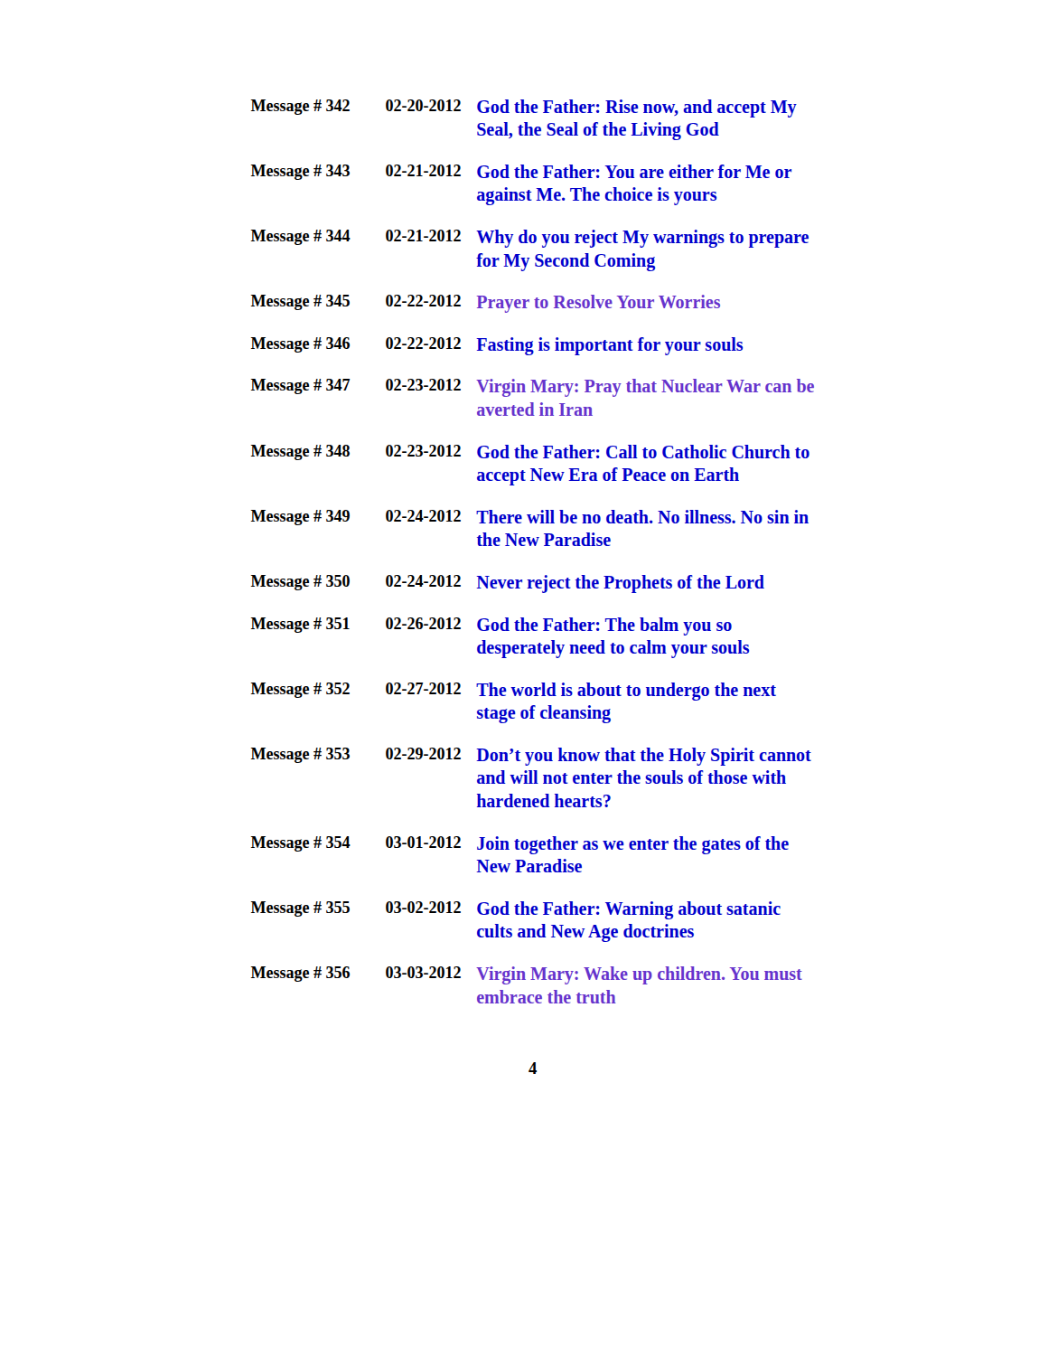| Message # 342 | 02-20-2012 | God the Father: Rise now, and accept My Seal, the Seal of the Living God |
| Message # 343 | 02-21-2012 | God the Father: You are either for Me or against Me. The choice is yours |
| Message # 344 | 02-21-2012 | Why do you reject My warnings to prepare for My Second Coming |
| Message # 345 | 02-22-2012 | Prayer to Resolve Your Worries |
| Message # 346 | 02-22-2012 | Fasting is important for your souls |
| Message # 347 | 02-23-2012 | Virgin Mary: Pray that Nuclear War can be averted in Iran |
| Message # 348 | 02-23-2012 | God the Father: Call to Catholic Church to accept New Era of Peace on Earth |
| Message # 349 | 02-24-2012 | There will be no death. No illness. No sin in the New Paradise |
| Message # 350 | 02-24-2012 | Never reject the Prophets of the Lord |
| Message # 351 | 02-26-2012 | God the Father: The balm you so desperately need to calm your souls |
| Message # 352 | 02-27-2012 | The world is about to undergo the next stage of cleansing |
| Message # 353 | 02-29-2012 | Don’t you know that the Holy Spirit cannot and will not enter the souls of those with hardened hearts? |
| Message # 354 | 03-01-2012 | Join together as we enter the gates of the New Paradise |
| Message # 355 | 03-02-2012 | God the Father: Warning about satanic cults and New Age doctrines |
| Message # 356 | 03-03-2012 | Virgin Mary: Wake up children. You must embrace the truth |
4